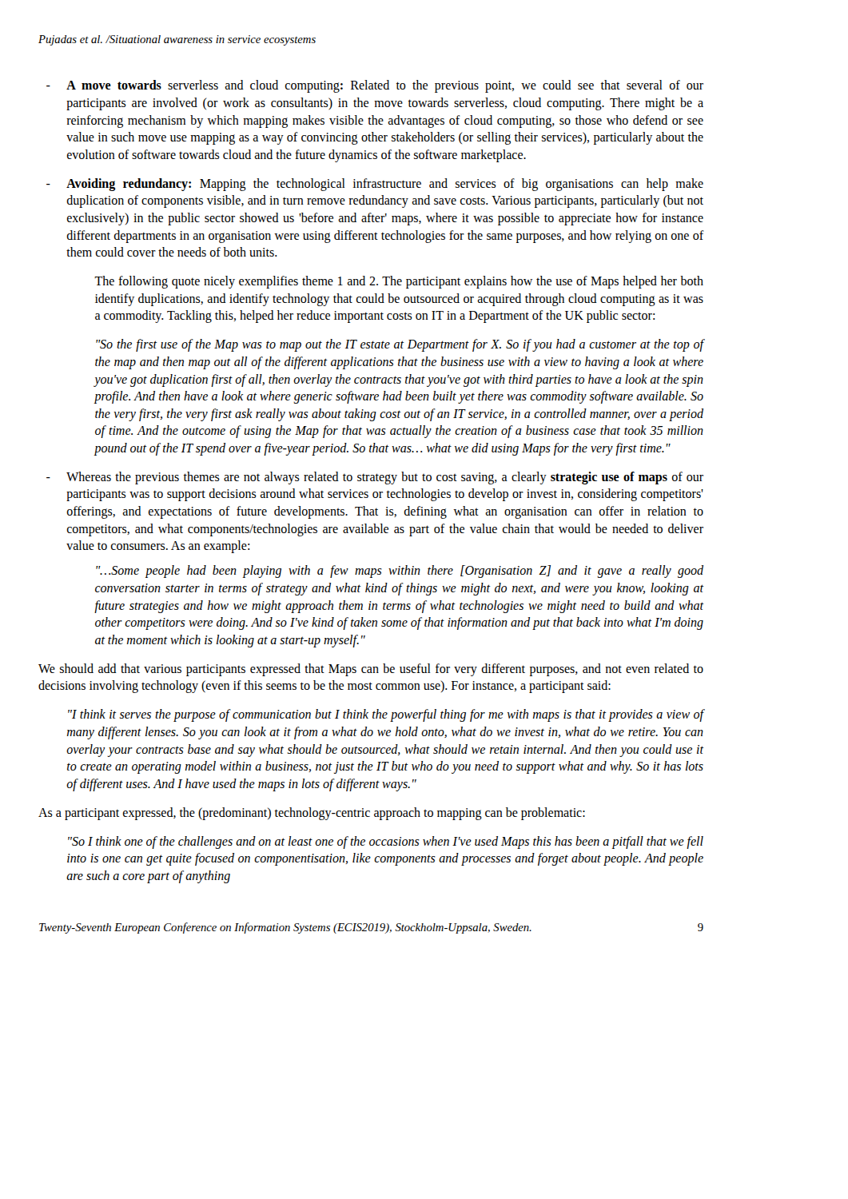Pujadas et al. /Situational awareness in service ecosystems
A move towards serverless and cloud computing: Related to the previous point, we could see that several of our participants are involved (or work as consultants) in the move towards serverless, cloud computing. There might be a reinforcing mechanism by which mapping makes visible the advantages of cloud computing, so those who defend or see value in such move use mapping as a way of convincing other stakeholders (or selling their services), particularly about the evolution of software towards cloud and the future dynamics of the software marketplace.
Avoiding redundancy: Mapping the technological infrastructure and services of big organisations can help make duplication of components visible, and in turn remove redundancy and save costs. Various participants, particularly (but not exclusively) in the public sector showed us 'before and after' maps, where it was possible to appreciate how for instance different departments in an organisation were using different technologies for the same purposes, and how relying on one of them could cover the needs of both units.
The following quote nicely exemplifies theme 1 and 2. The participant explains how the use of Maps helped her both identify duplications, and identify technology that could be outsourced or acquired through cloud computing as it was a commodity. Tackling this, helped her reduce important costs on IT in a Department of the UK public sector:
"So the first use of the Map was to map out the IT estate at Department for X. So if you had a customer at the top of the map and then map out all of the different applications that the business use with a view to having a look at where you've got duplication first of all, then overlay the contracts that you've got with third parties to have a look at the spin profile. And then have a look at where generic software had been built yet there was commodity software available. So the very first, the very first ask really was about taking cost out of an IT service, in a controlled manner, over a period of time. And the outcome of using the Map for that was actually the creation of a business case that took 35 million pound out of the IT spend over a five-year period. So that was… what we did using Maps for the very first time."
Whereas the previous themes are not always related to strategy but to cost saving, a clearly strategic use of maps of our participants was to support decisions around what services or technologies to develop or invest in, considering competitors' offerings, and expectations of future developments. That is, defining what an organisation can offer in relation to competitors, and what components/technologies are available as part of the value chain that would be needed to deliver value to consumers. As an example:
"…Some people had been playing with a few maps within there [Organisation Z] and it gave a really good conversation starter in terms of strategy and what kind of things we might do next, and were you know, looking at future strategies and how we might approach them in terms of what technologies we might need to build and what other competitors were doing. And so I've kind of taken some of that information and put that back into what I'm doing at the moment which is looking at a start-up myself."
We should add that various participants expressed that Maps can be useful for very different purposes, and not even related to decisions involving technology (even if this seems to be the most common use). For instance, a participant said:
"I think it serves the purpose of communication but I think the powerful thing for me with maps is that it provides a view of many different lenses. So you can look at it from a what do we hold onto, what do we invest in, what do we retire. You can overlay your contracts base and say what should be outsourced, what should we retain internal. And then you could use it to create an operating model within a business, not just the IT but who do you need to support what and why. So it has lots of different uses. And I have used the maps in lots of different ways."
As a participant expressed, the (predominant) technology-centric approach to mapping can be problematic:
"So I think one of the challenges and on at least one of the occasions when I've used Maps this has been a pitfall that we fell into is one can get quite focused on componentisation, like components and processes and forget about people. And people are such a core part of anything
Twenty-Seventh European Conference on Information Systems (ECIS2019), Stockholm-Uppsala, Sweden. 9